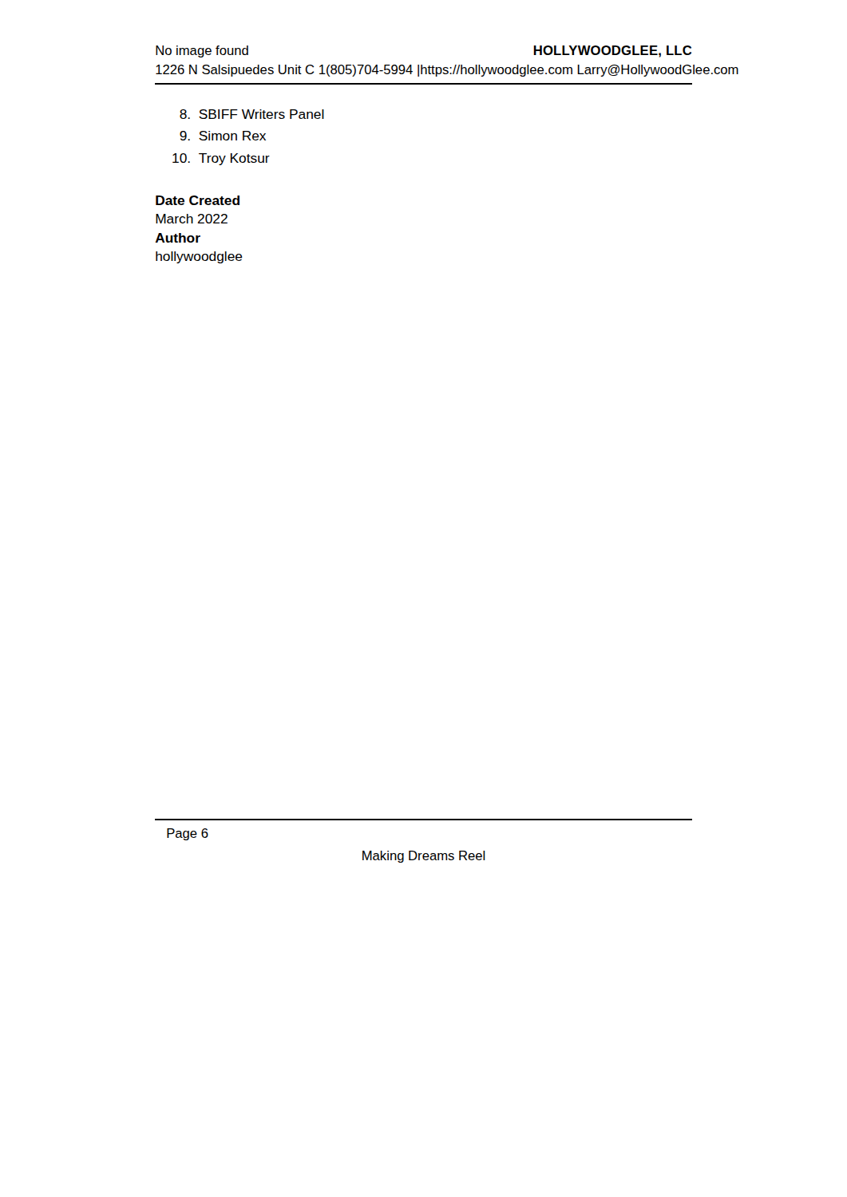No image found
HOLLYWOODGLEE, LLC
1226 N Salsipuedes Unit C 1(805)704-5994 |https://hollywoodglee.com Larry@HollywoodGlee.com
8. SBIFF Writers Panel
9. Simon Rex
10. Troy Kotsur
Date Created
March 2022
Author
hollywoodglee
Page 6
Making Dreams Reel